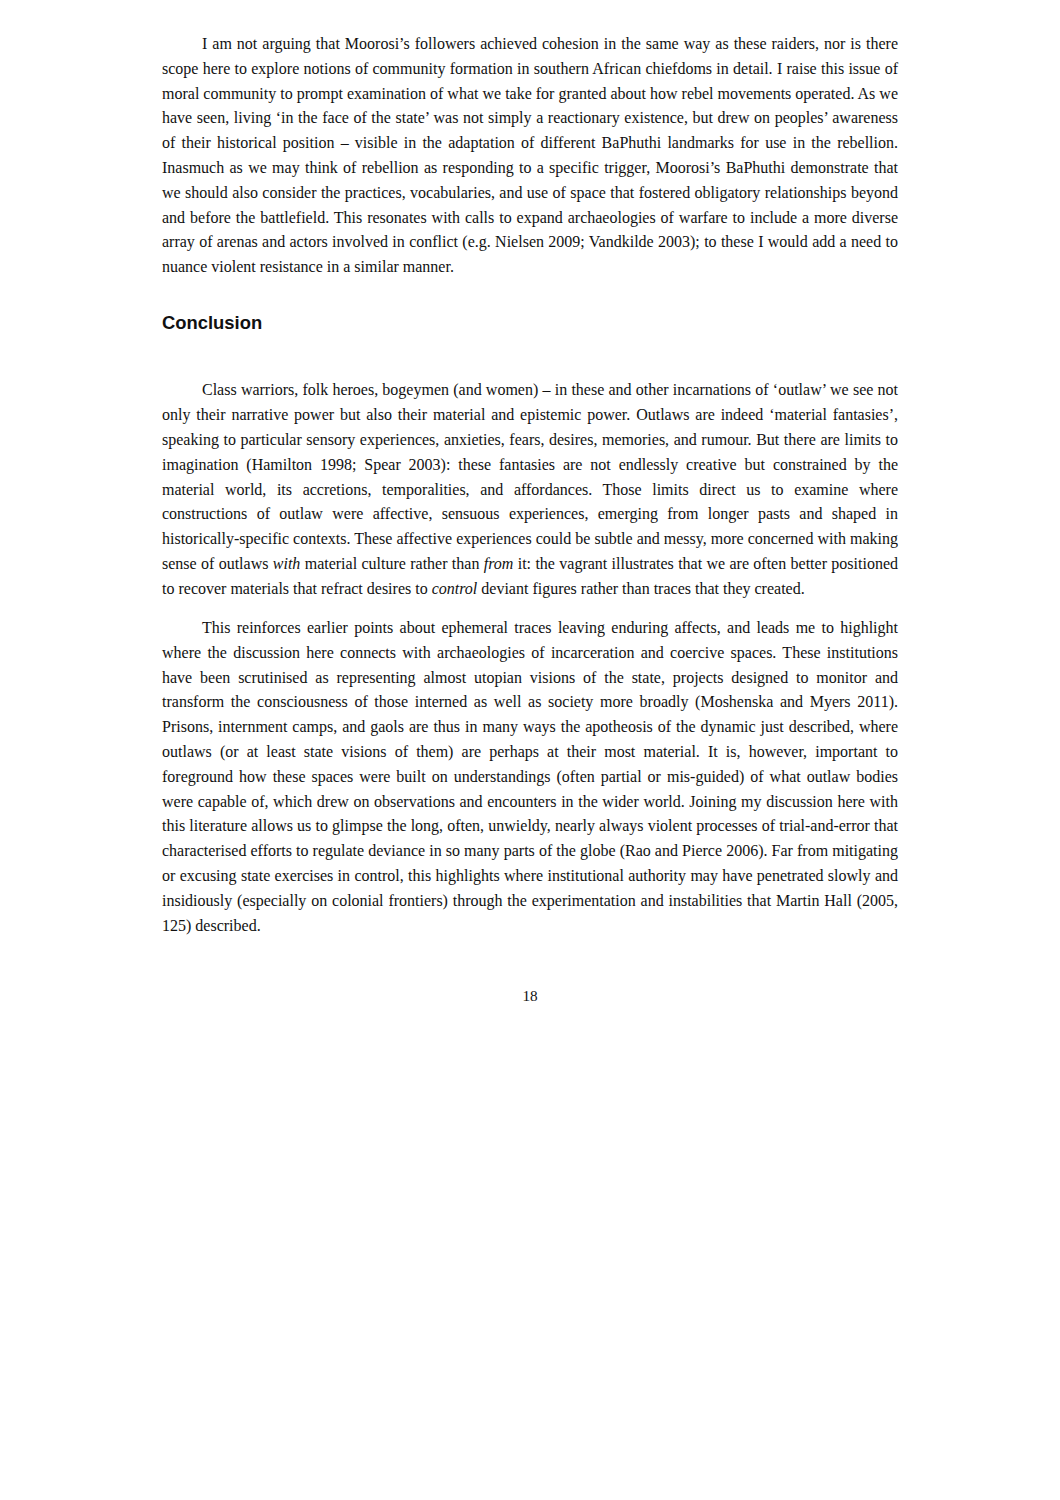I am not arguing that Moorosi’s followers achieved cohesion in the same way as these raiders, nor is there scope here to explore notions of community formation in southern African chiefdoms in detail. I raise this issue of moral community to prompt examination of what we take for granted about how rebel movements operated. As we have seen, living ‘in the face of the state’ was not simply a reactionary existence, but drew on peoples’ awareness of their historical position – visible in the adaptation of different BaPhuthi landmarks for use in the rebellion. Inasmuch as we may think of rebellion as responding to a specific trigger, Moorosi’s BaPhuthi demonstrate that we should also consider the practices, vocabularies, and use of space that fostered obligatory relationships beyond and before the battlefield. This resonates with calls to expand archaeologies of warfare to include a more diverse array of arenas and actors involved in conflict (e.g. Nielsen 2009; Vandkilde 2003); to these I would add a need to nuance violent resistance in a similar manner.
Conclusion
Class warriors, folk heroes, bogeymen (and women) – in these and other incarnations of ‘outlaw’ we see not only their narrative power but also their material and epistemic power. Outlaws are indeed ‘material fantasies’, speaking to particular sensory experiences, anxieties, fears, desires, memories, and rumour. But there are limits to imagination (Hamilton 1998; Spear 2003): these fantasies are not endlessly creative but constrained by the material world, its accretions, temporalities, and affordances. Those limits direct us to examine where constructions of outlaw were affective, sensuous experiences, emerging from longer pasts and shaped in historically-specific contexts. These affective experiences could be subtle and messy, more concerned with making sense of outlaws with material culture rather than from it: the vagrant illustrates that we are often better positioned to recover materials that refract desires to control deviant figures rather than traces that they created.
This reinforces earlier points about ephemeral traces leaving enduring affects, and leads me to highlight where the discussion here connects with archaeologies of incarceration and coercive spaces. These institutions have been scrutinised as representing almost utopian visions of the state, projects designed to monitor and transform the consciousness of those interned as well as society more broadly (Moshenska and Myers 2011). Prisons, internment camps, and gaols are thus in many ways the apotheosis of the dynamic just described, where outlaws (or at least state visions of them) are perhaps at their most material. It is, however, important to foreground how these spaces were built on understandings (often partial or mis-guided) of what outlaw bodies were capable of, which drew on observations and encounters in the wider world. Joining my discussion here with this literature allows us to glimpse the long, often, unwieldy, nearly always violent processes of trial-and-error that characterised efforts to regulate deviance in so many parts of the globe (Rao and Pierce 2006). Far from mitigating or excusing state exercises in control, this highlights where institutional authority may have penetrated slowly and insidiously (especially on colonial frontiers) through the experimentation and instabilities that Martin Hall (2005, 125) described.
18